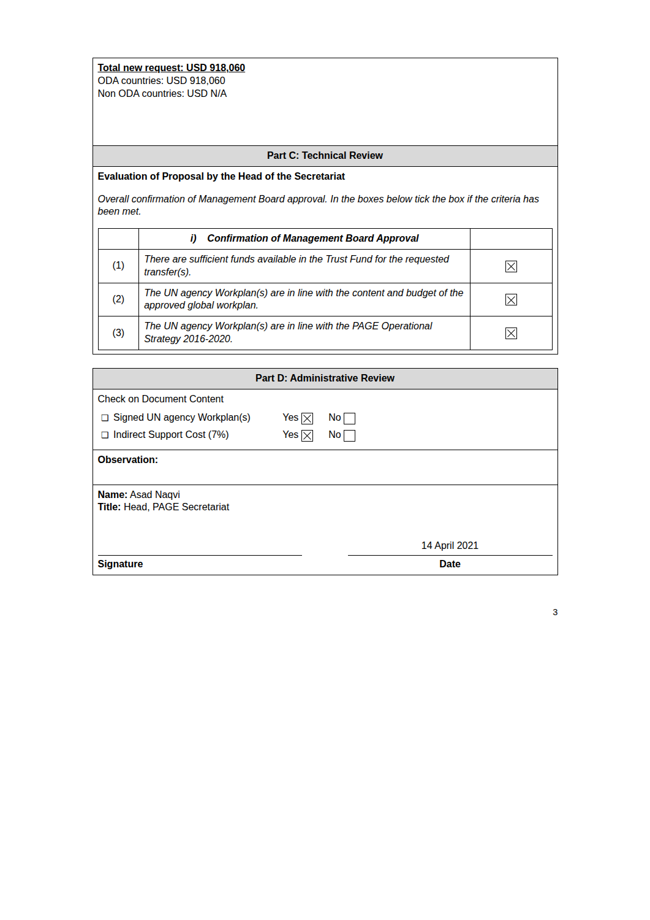| Total new request: USD 918,060 ODA countries: USD 918,060 Non ODA countries: USD N/A |
| Part C: Technical Review |
| Evaluation of Proposal by the Head of the Secretariat Overall confirmation of Management Board approval. In the boxes below tick the box if the criteria has been met. / / i) Confirmation of Management Board Approval / / / (1) / There are sufficient funds available in the Trust Fund for the requested transfer(s). / / / (2) / The UN agency Workplan(s) are in line with the content and budget of the approved global workplan. / / / (3) / The UN agency Workplan(s) are in line with the PAGE Operational Strategy 2016-2020. / / |
| Part D: Administrative Review |
| Check on Document Content Signed UN agency Workplan(s) Yes No Indirect Support Cost (7%) Yes No |
| Observation: |
| Name: Asad Naqvi Title: Head, PAGE Secretariat 14 April 2021 Signature Date |
3